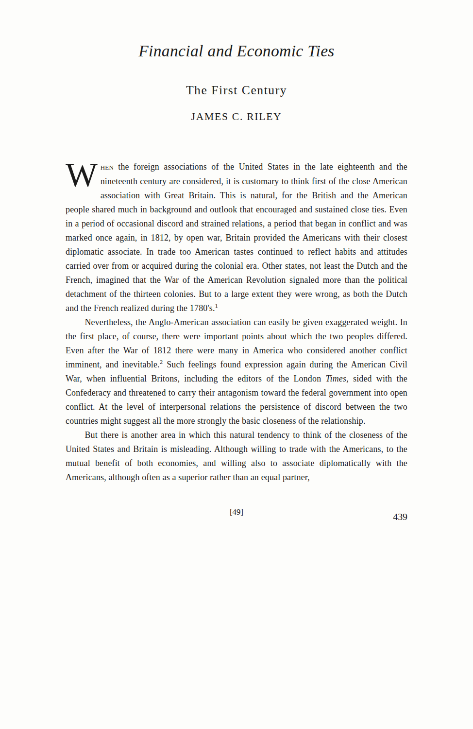Financial and Economic Ties
The First Century
JAMES C. RILEY
When the foreign associations of the United States in the late eighteenth and the nineteenth century are considered, it is customary to think first of the close American association with Great Britain. This is natural, for the British and the American people shared much in background and outlook that encouraged and sustained close ties. Even in a period of occasional discord and strained relations, a period that began in conflict and was marked once again, in 1812, by open war, Britain provided the Americans with their closest diplomatic associate. In trade too American tastes continued to reflect habits and attitudes carried over from or acquired during the colonial era. Other states, not least the Dutch and the French, imagined that the War of the American Revolution signaled more than the political detachment of the thirteen colonies. But to a large extent they were wrong, as both the Dutch and the French realized during the 1780's.1
Nevertheless, the Anglo-American association can easily be given exaggerated weight. In the first place, of course, there were important points about which the two peoples differed. Even after the War of 1812 there were many in America who considered another conflict imminent, and inevitable.2 Such feelings found expression again during the American Civil War, when influential Britons, including the editors of the London Times, sided with the Confederacy and threatened to carry their antagonism toward the federal government into open conflict. At the level of interpersonal relations the persistence of discord between the two countries might suggest all the more strongly the basic closeness of the relationship.
But there is another area in which this natural tendency to think of the closeness of the United States and Britain is misleading. Although willing to trade with the Americans, to the mutual benefit of both economies, and willing also to associate diplomatically with the Americans, although often as a superior rather than an equal partner,
[49]
439